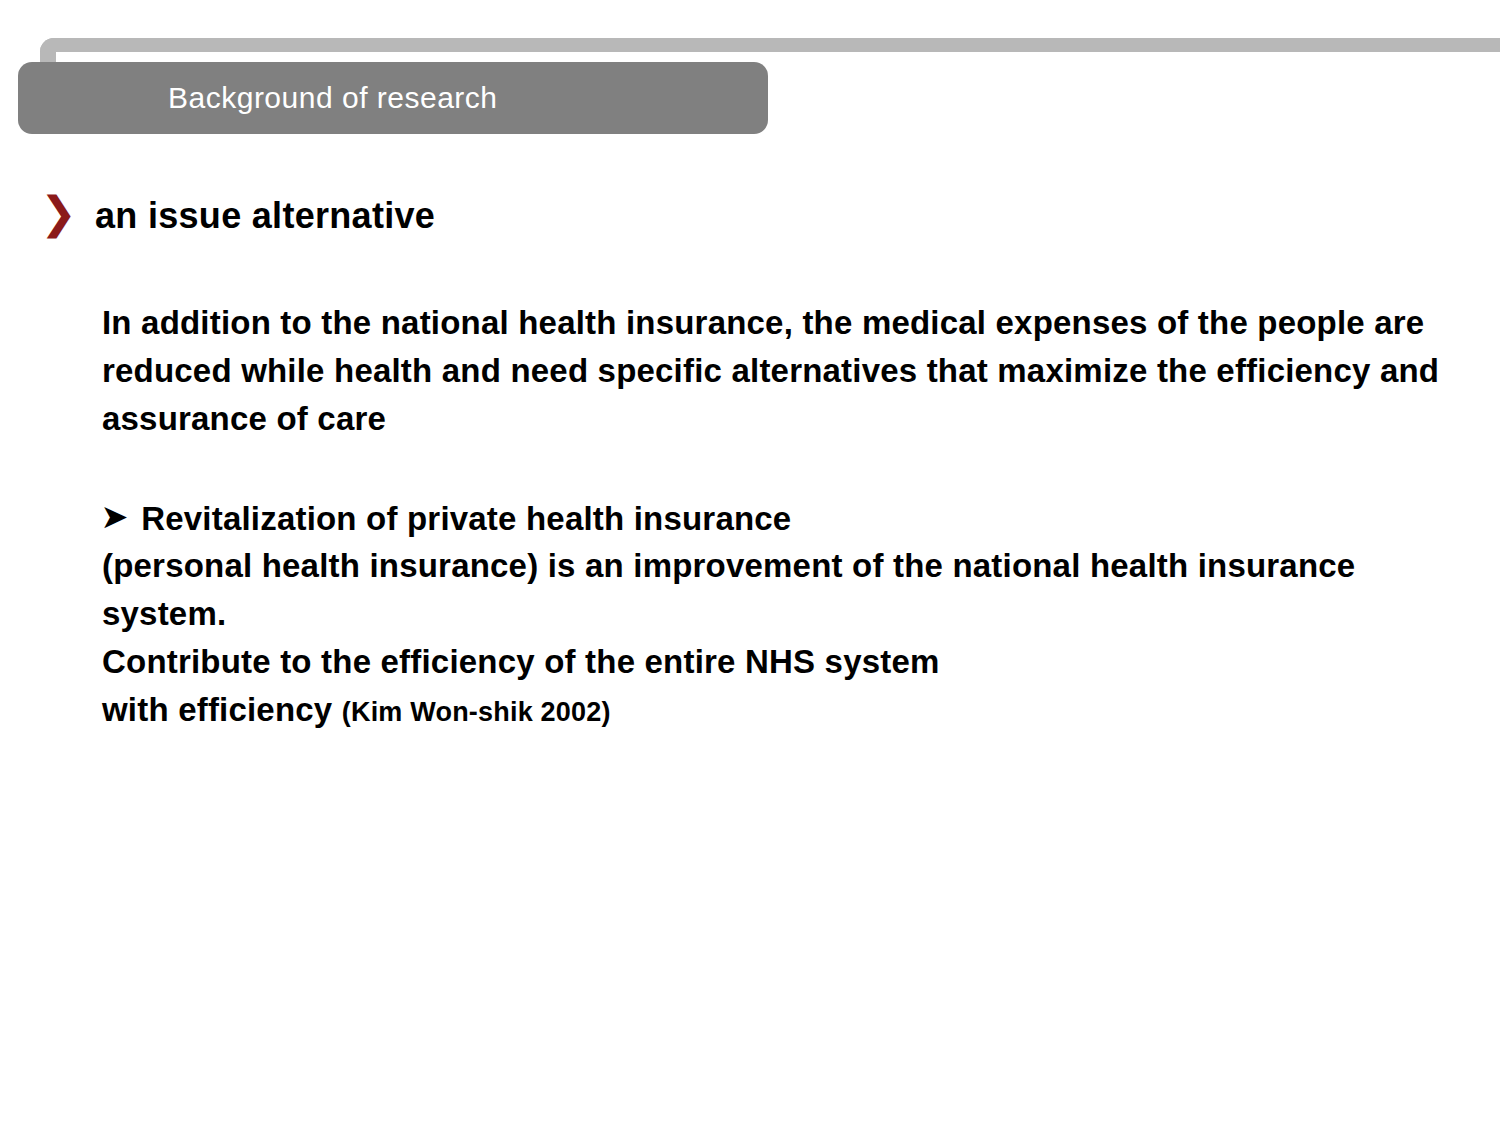Background of research
❯
an issue alternative
In addition to the national health insurance, the medical expenses of the people are reduced while health and need specific alternatives that maximize the efficiency and assurance of care
➤
Revitalization of private health insurance
(personal health insurance) is an improvement of the national health insurance system.
Contribute to the efficiency of the entire NHS system
with efficiency (Kim Won-shik 2002)